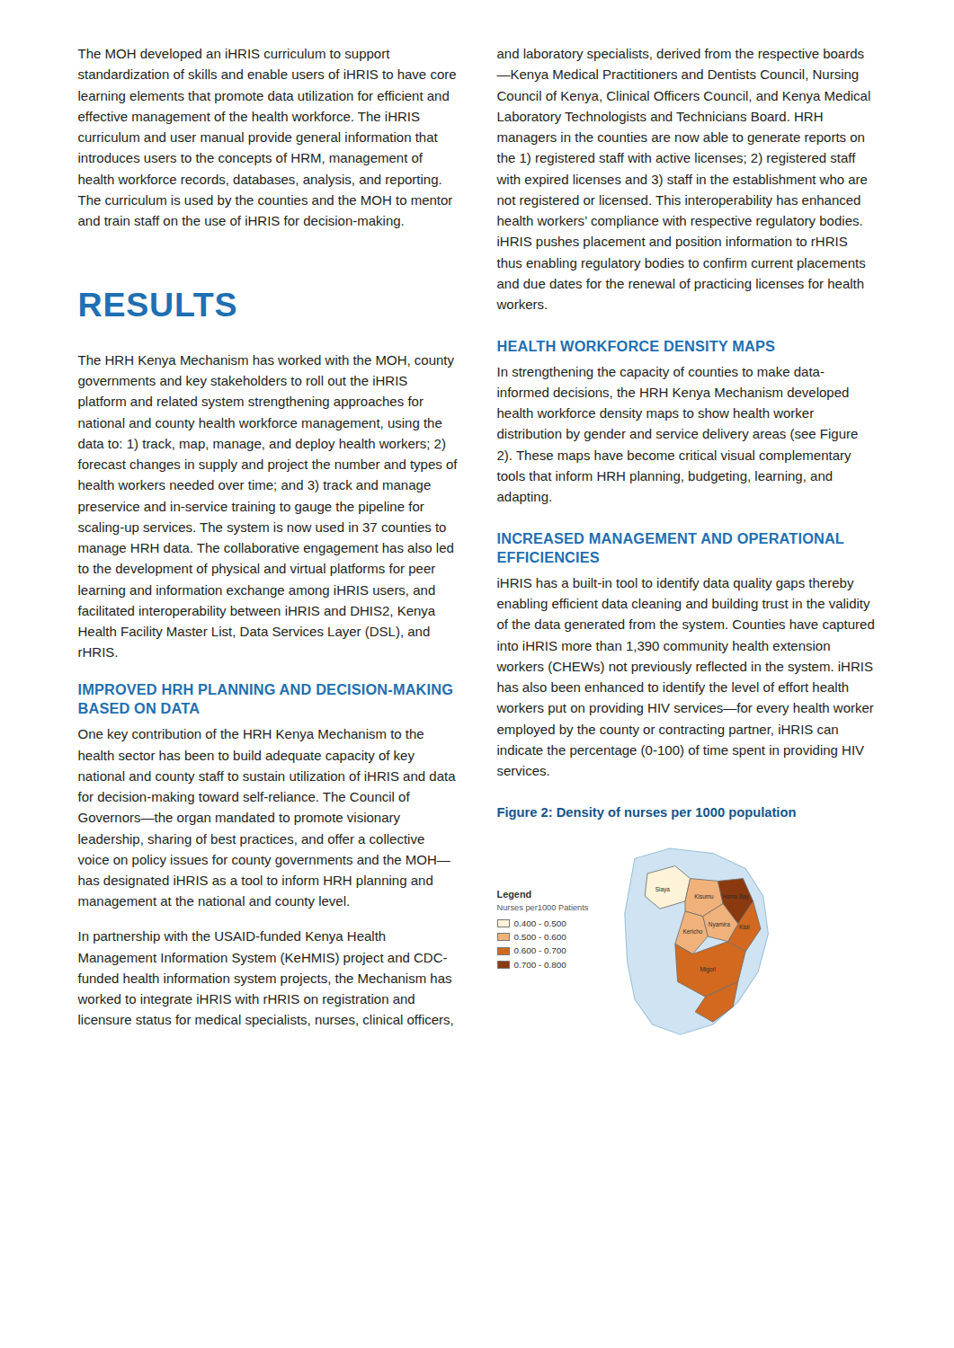The MOH developed an iHRIS curriculum to support standardization of skills and enable users of iHRIS to have core learning elements that promote data utilization for efficient and effective management of the health workforce. The iHRIS curriculum and user manual provide general information that introduces users to the concepts of HRM, management of health workforce records, databases, analysis, and reporting. The curriculum is used by the counties and the MOH to mentor and train staff on the use of iHRIS for decision-making.
Results
The HRH Kenya Mechanism has worked with the MOH, county governments and key stakeholders to roll out the iHRIS platform and related system strengthening approaches for national and county health workforce management, using the data to: 1) track, map, manage, and deploy health workers; 2) forecast changes in supply and project the number and types of health workers needed over time; and 3) track and manage preservice and in-service training to gauge the pipeline for scaling-up services. The system is now used in 37 counties to manage HRH data. The collaborative engagement has also led to the development of physical and virtual platforms for peer learning and information exchange among iHRIS users, and facilitated interoperability between iHRIS and DHIS2, Kenya Health Facility Master List, Data Services Layer (DSL), and rHRIS.
Improved HRH planning and decision-making based on data
One key contribution of the HRH Kenya Mechanism to the health sector has been to build adequate capacity of key national and county staff to sustain utilization of iHRIS and data for decision-making toward self-reliance. The Council of Governors—the organ mandated to promote visionary leadership, sharing of best practices, and offer a collective voice on policy issues for county governments and the MOH—has designated iHRIS as a tool to inform HRH planning and management at the national and county level.
In partnership with the USAID-funded Kenya Health Management Information System (KeHMIS) project and CDC-funded health information system projects, the Mechanism has worked to integrate iHRIS with rHRIS on registration and licensure status for medical specialists, nurses, clinical officers, and laboratory specialists, derived from the respective boards—Kenya Medical Practitioners and Dentists Council, Nursing Council of Kenya, Clinical Officers Council, and Kenya Medical Laboratory Technologists and Technicians Board. HRH managers in the counties are now able to generate reports on the 1) registered staff with active licenses; 2) registered staff with expired licenses and 3) staff in the establishment who are not registered or licensed. This interoperability has enhanced health workers’ compliance with respective regulatory bodies. iHRIS pushes placement and position information to rHRIS thus enabling regulatory bodies to confirm current placements and due dates for the renewal of practicing licenses for health workers.
Health workforce density maps
In strengthening the capacity of counties to make data-informed decisions, the HRH Kenya Mechanism developed health workforce density maps to show health worker distribution by gender and service delivery areas (see Figure 2). These maps have become critical visual complementary tools that inform HRH planning, budgeting, learning, and adapting.
Increased management and operational efficiencies
iHRIS has a built-in tool to identify data quality gaps thereby enabling efficient data cleaning and building trust in the validity of the data generated from the system. Counties have captured into iHRIS more than 1,390 community health extension workers (CHEWs) not previously reflected in the system. iHRIS has also been enhanced to identify the level of effort health workers put on providing HIV services—for every health worker employed by the county or contracting partner, iHRIS can indicate the percentage (0-100) of time spent in providing HIV services.
Figure 2: Density of nurses per 1000 population
Legend Nurses per1000 Patients
0.400 - 0.500
0.500 - 0.600
0.600 - 0.700
0.700 - 0.800
Siaya Kisumu Homa Bay Kisii Nyamira Kericho Migori